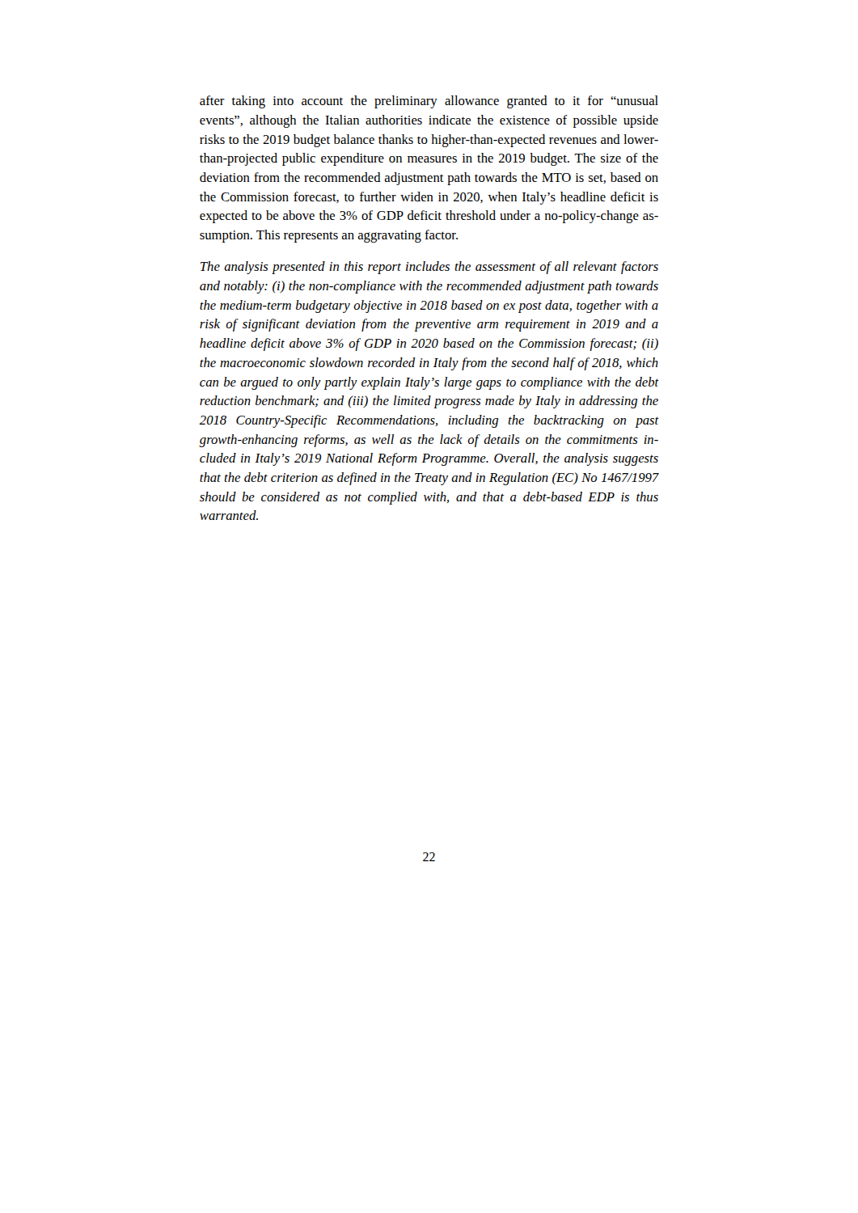after taking into account the preliminary allowance granted to it for “unusual events”, although the Italian authorities indicate the existence of possible upside risks to the 2019 budget balance thanks to higher-than-expected revenues and lower-than-projected public expenditure on measures in the 2019 budget. The size of the deviation from the recommended adjustment path towards the MTO is set, based on the Commission forecast, to further widen in 2020, when Italy’s headline deficit is expected to be above the 3% of GDP deficit threshold under a no-policy-change assumption. This represents an aggravating factor.
The analysis presented in this report includes the assessment of all relevant factors and notably: (i) the non-compliance with the recommended adjustment path towards the medium-term budgetary objective in 2018 based on ex post data, together with a risk of significant deviation from the preventive arm requirement in 2019 and a headline deficit above 3% of GDP in 2020 based on the Commission forecast; (ii) the macroeconomic slowdown recorded in Italy from the second half of 2018, which can be argued to only partly explain Italyʼs large gaps to compliance with the debt reduction benchmark; and (iii) the limited progress made by Italy in addressing the 2018 Country-Specific Recommendations, including the backtracking on past growth-enhancing reforms, as well as the lack of details on the commitments included in Italyʼs 2019 National Reform Programme. Overall, the analysis suggests that the debt criterion as defined in the Treaty and in Regulation (EC) No 1467/1997 should be considered as not complied with, and that a debt-based EDP is thus warranted.
22